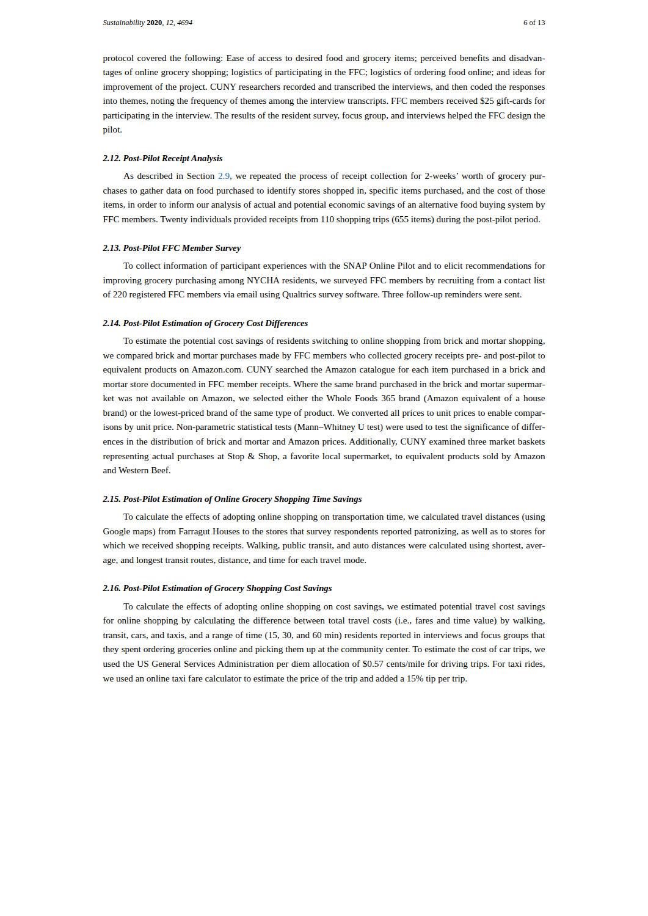Sustainability 2020, 12, 4694
6 of 13
protocol covered the following: Ease of access to desired food and grocery items; perceived benefits and disadvantages of online grocery shopping; logistics of participating in the FFC; logistics of ordering food online; and ideas for improvement of the project. CUNY researchers recorded and transcribed the interviews, and then coded the responses into themes, noting the frequency of themes among the interview transcripts. FFC members received $25 gift-cards for participating in the interview. The results of the resident survey, focus group, and interviews helped the FFC design the pilot.
2.12. Post-Pilot Receipt Analysis
As described in Section 2.9, we repeated the process of receipt collection for 2-weeks’ worth of grocery purchases to gather data on food purchased to identify stores shopped in, specific items purchased, and the cost of those items, in order to inform our analysis of actual and potential economic savings of an alternative food buying system by FFC members. Twenty individuals provided receipts from 110 shopping trips (655 items) during the post-pilot period.
2.13. Post-Pilot FFC Member Survey
To collect information of participant experiences with the SNAP Online Pilot and to elicit recommendations for improving grocery purchasing among NYCHA residents, we surveyed FFC members by recruiting from a contact list of 220 registered FFC members via email using Qualtrics survey software. Three follow-up reminders were sent.
2.14. Post-Pilot Estimation of Grocery Cost Differences
To estimate the potential cost savings of residents switching to online shopping from brick and mortar shopping, we compared brick and mortar purchases made by FFC members who collected grocery receipts pre- and post-pilot to equivalent products on Amazon.com. CUNY searched the Amazon catalogue for each item purchased in a brick and mortar store documented in FFC member receipts. Where the same brand purchased in the brick and mortar supermarket was not available on Amazon, we selected either the Whole Foods 365 brand (Amazon equivalent of a house brand) or the lowest-priced brand of the same type of product. We converted all prices to unit prices to enable comparisons by unit price. Non-parametric statistical tests (Mann–Whitney U test) were used to test the significance of differences in the distribution of brick and mortar and Amazon prices. Additionally, CUNY examined three market baskets representing actual purchases at Stop & Shop, a favorite local supermarket, to equivalent products sold by Amazon and Western Beef.
2.15. Post-Pilot Estimation of Online Grocery Shopping Time Savings
To calculate the effects of adopting online shopping on transportation time, we calculated travel distances (using Google maps) from Farragut Houses to the stores that survey respondents reported patronizing, as well as to stores for which we received shopping receipts. Walking, public transit, and auto distances were calculated using shortest, average, and longest transit routes, distance, and time for each travel mode.
2.16. Post-Pilot Estimation of Grocery Shopping Cost Savings
To calculate the effects of adopting online shopping on cost savings, we estimated potential travel cost savings for online shopping by calculating the difference between total travel costs (i.e., fares and time value) by walking, transit, cars, and taxis, and a range of time (15, 30, and 60 min) residents reported in interviews and focus groups that they spent ordering groceries online and picking them up at the community center. To estimate the cost of car trips, we used the US General Services Administration per diem allocation of $0.57 cents/mile for driving trips. For taxi rides, we used an online taxi fare calculator to estimate the price of the trip and added a 15% tip per trip.